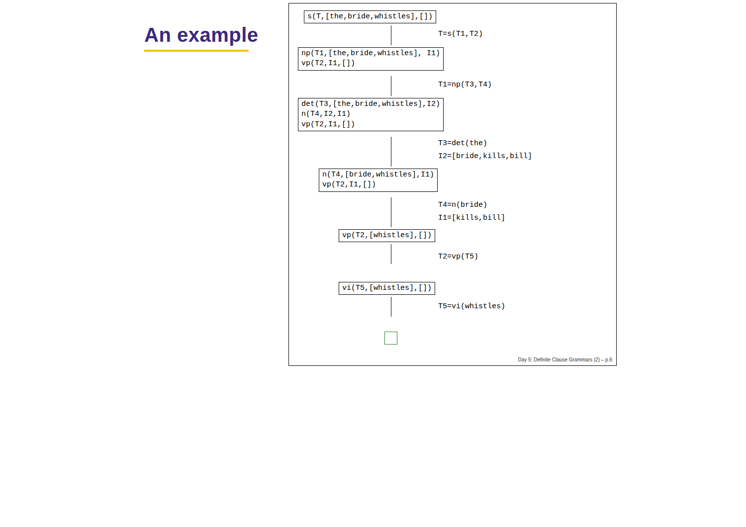An example
s(T,[the,bride,whistles],[])
T=s(T1,T2)
np(T1,[the,bride,whistles], I1) vp(T2,I1,[])
T1=np(T3,T4)
det(T3,[the,bride,whistles],I2) n(T4,I2,I1) vp(T2,I1,[])
T3=det(the)
I2=[bride,kills,bill]
n(T4,[bride,whistles],I1) vp(T2,I1,[])
T4=n(bride)
I1=[kills,bill]
vp(T2,[whistles],[])
T2=vp(T5)
vi(T5,[whistles],[])
T5=vi(whistles)
Day 5: Definite Clause Grammars (2) – p.6